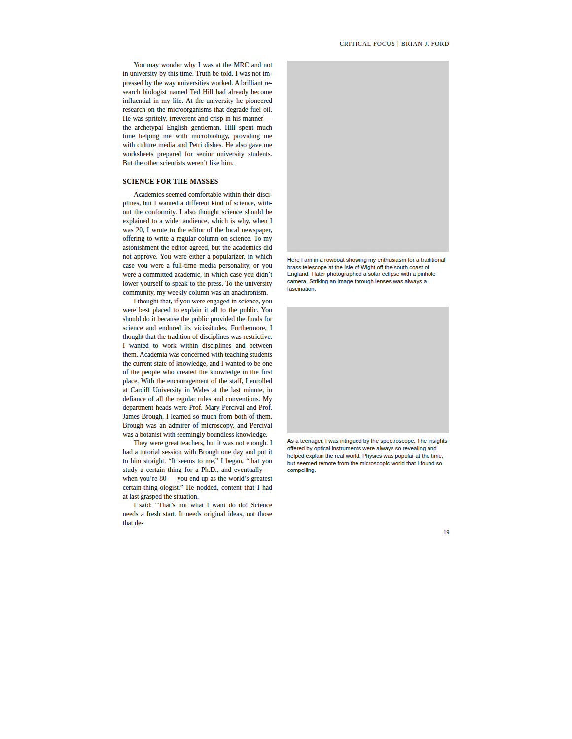Critical Focus|Brian J. Ford
You may wonder why I was at the MRC and not in university by this time. Truth be told, I was not impressed by the way universities worked. A brilliant research biologist named Ted Hill had already become influential in my life. At the university he pioneered research on the microorganisms that degrade fuel oil. He was spritely, irreverent and crisp in his manner — the archetypal English gentleman. Hill spent much time helping me with microbiology, providing me with culture media and Petri dishes. He also gave me worksheets prepared for senior university students. But the other scientists weren’t like him.
Science for the Masses
Academics seemed comfortable within their disciplines, but I wanted a different kind of science, without the conformity. I also thought science should be explained to a wider audience, which is why, when I was 20, I wrote to the editor of the local newspaper, offering to write a regular column on science. To my astonishment the editor agreed, but the academics did not approve. You were either a popularizer, in which case you were a full-time media personality, or you were a committed academic, in which case you didn’t lower yourself to speak to the press. To the university community, my weekly column was an anachronism.
I thought that, if you were engaged in science, you were best placed to explain it all to the public. You should do it because the public provided the funds for science and endured its vicissitudes. Furthermore, I thought that the tradition of disciplines was restrictive. I wanted to work within disciplines and between them. Academia was concerned with teaching students the current state of knowledge, and I wanted to be one of the people who created the knowledge in the first place. With the encouragement of the staff, I enrolled at Cardiff University in Wales at the last minute, in defiance of all the regular rules and conventions. My department heads were Prof. Mary Percival and Prof. James Brough. I learned so much from both of them. Brough was an admirer of microscopy, and Percival was a botanist with seemingly boundless knowledge.
They were great teachers, but it was not enough. I had a tutorial session with Brough one day and put it to him straight. “It seems to me,” I began, “that you study a certain thing for a Ph.D., and eventually — when you’re 80 — you end up as the world’s greatest certain-thing-ologist.” He nodded, content that I had at last grasped the situation.
I said: “That’s not what I want do do! Science needs a fresh start. It needs original ideas, not those that de-
Here I am in a rowboat showing my enthusiasm for a traditional brass telescope at the Isle of Wight off the south coast of England. I later photographed a solar eclipse with a pinhole camera. Striking an image through lenses was always a fascination.
As a teenager, I was intrigued by the spectroscope. The insights offered by optical instruments were always so revealing and helped explain the real world. Physics was popular at the time, but seemed remote from the microscopic world that I found so compelling.
19